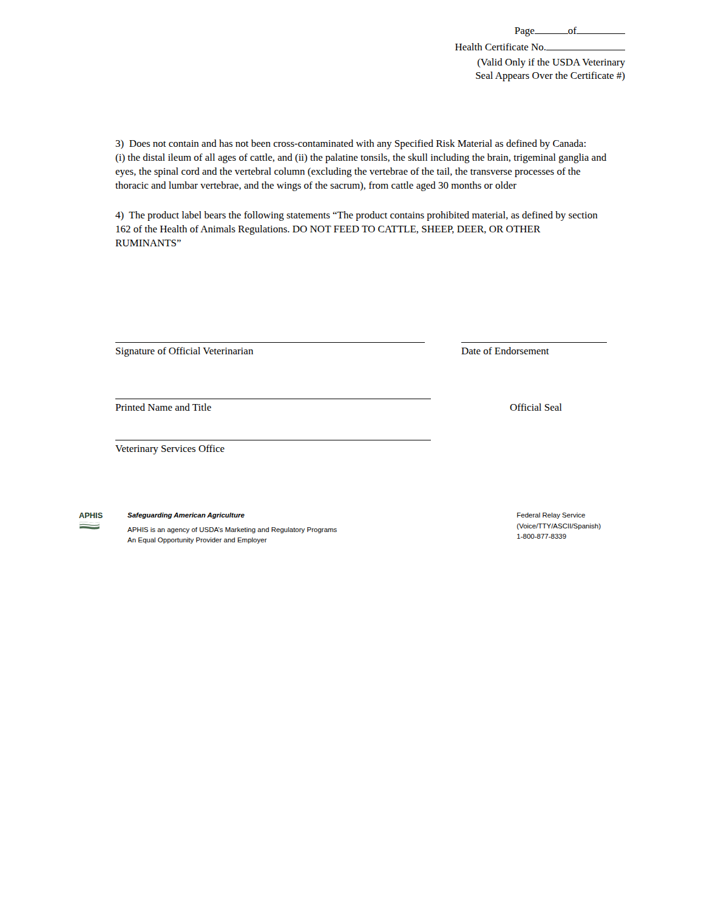Page of
Health Certificate No.
(Valid Only if the USDA Veterinary
Seal Appears Over the Certificate #)
3) Does not contain and has not been cross-contaminated with any Specified Risk Material as defined by Canada:
(i) the distal ileum of all ages of cattle, and (ii) the palatine tonsils, the skull including the brain, trigeminal ganglia and eyes, the spinal cord and the vertebral column (excluding the vertebrae of the tail, the transverse processes of the thoracic and lumbar vertebrae, and the wings of the sacrum), from cattle aged 30 months or older
4) The product label bears the following statements “The product contains prohibited material, as defined by section 162 of the Health of Animals Regulations. DO NOT FEED TO CATTLE, SHEEP, DEER, OR OTHER RUMINANTS”
Signature of Official Veterinarian
Date of Endorsement
Printed Name and Title
Official Seal
Veterinary Services Office
APHIS
Safeguarding American Agriculture
APHIS is an agency of USDA’s Marketing and Regulatory Programs
An Equal Opportunity Provider and Employer
Federal Relay Service
(Voice/TTY/ASCII/Spanish)
1-800-877-8339